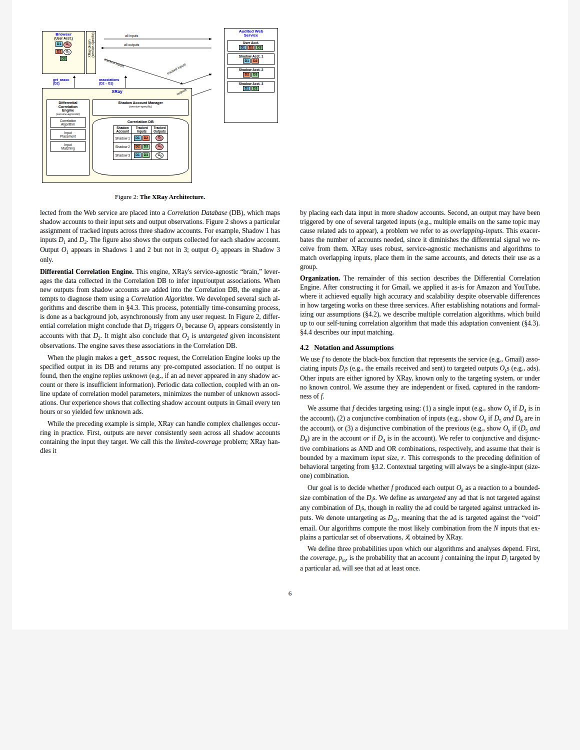Browser
(User Acct.)
D1 O1
D2 O2
D3
XRay plugin
(service-specific)
Audited Web
Service
User Acct.
D1 D2 D3
Shadow Acct. 1
D1 D2
Shadow Acct. 2
D2 D3
Shadow Acct. 3
D1 D3
XRay
Differential
Correlation
Engine
(service-agnostic)
Correlation
Algorithm
Input
Placement
Input
Matching
Shadow Account Manager
(service-specific)
Correlation DB
| Shadow Account | Tracked Inputs | Tracked Outputs |
| --- | --- | --- |
| Shadow 1 | D1 D2 | O 1 |
| Shadow 2 | D2 D3 | O 1 |
| Shadow 3 | D1 D3 | O 2 |
all inputs all outputs tracked inputs tracked inputs outputs get_assoc
(D2) associations
(D2→O1)
Figure 2: The XRay Architecture.
lected from the Web service are placed into a Correlation Database (DB), which maps shadow accounts to their input sets and output observations. Figure 2 shows a particular assignment of tracked inputs across three shadow accounts. For example, Shadow 1 has inputs D1 and D2. The figure also shows the outputs collected for each shadow account. Output O1 appears in Shadows 1 and 2 but not in 3; output O2 appears in Shadow 3 only.
Differential Correlation Engine. This engine, XRay's service-agnostic “brain,” leverages the data collected in the Correlation DB to infer input/output associations. When new outputs from shadow accounts are added into the Correlation DB, the engine attempts to diagnose them using a Correlation Algorithm. We developed several such algorithms and describe them in §4.3. This process, potentially time-consuming process, is done as a background job, asynchronously from any user request. In Figure 2, differential correlation might conclude that D2 triggers O1 because O1 appears consistently in accounts with that D2. It might also conclude that O2 is untargeted given inconsistent observations. The engine saves these associations in the Correlation DB.
When the plugin makes a get_assoc request, the Correlation Engine looks up the specified output in its DB and returns any pre-computed association. If no output is found, then the engine replies unknown (e.g., if an ad never appeared in any shadow account or there is insufficient information). Periodic data collection, coupled with an online update of correlation model parameters, minimizes the number of unknown associations. Our experience shows that collecting shadow account outputs in Gmail every ten hours or so yielded few unknown ads.
While the preceding example is simple, XRay can handle complex challenges occurring in practice. First, outputs are never consistently seen across all shadow accounts containing the input they target. We call this the limited-coverage problem; XRay handles it
by placing each data input in more shadow accounts. Second, an output may have been triggered by one of several targeted inputs (e.g., multiple emails on the same topic may cause related ads to appear), a problem we refer to as overlapping-inputs. This exacerbates the number of accounts needed, since it diminishes the differential signal we receive from them. XRay uses robust, service-agnostic mechanisms and algorithms to match overlapping inputs, place them in the same accounts, and detects their use as a group.
Organization. The remainder of this section describes the Differential Correlation Engine. After constructing it for Gmail, we applied it as-is for Amazon and YouTube, where it achieved equally high accuracy and scalability despite observable differences in how targeting works on these three services. After establishing notations and formalizing our assumptions (§4.2), we describe multiple correlation algorithms, which build up to our self-tuning correlation algorithm that made this adaptation convenient (§4.3). §4.4 describes our input matching.
4.2 Notation and Assumptions
We use f to denote the black-box function that represents the service (e.g., Gmail) associating inputs Dis (e.g., the emails received and sent) to targeted outputs Oks (e.g., ads). Other inputs are either ignored by XRay, known only to the targeting system, or under no known control. We assume they are independent or fixed, captured in the randomness of f.
We assume that f decides targeting using: (1) a single input (e.g., show Ok if D4 is in the account), (2) a conjunctive combination of inputs (e.g., show Ok if D5 and D8 are in the account), or (3) a disjunctive combination of the previous (e.g., show Ok if (D5 and D8) are in the account or if D4 is in the account). We refer to conjunctive and disjunctive combinations as AND and OR combinations, respectively, and assume that their is bounded by a maximum input size, r. This corresponds to the preceding definition of behavioral targeting from §3.2. Contextual targeting will always be a single-input (size-one) combination.
Our goal is to decide whether f produced each output Ok as a reaction to a bounded-size combination of the Dis. We define as untargeted any ad that is not targeted against any combination of Dis, though in reality the ad could be targeted against untracked inputs. We denote untargeting as D∅, meaning that the ad is targeted against the “void” email. Our algorithms compute the most likely combination from the N inputs that explains a particular set of observations, x⃗, obtained by XRay.
We define three probabilities upon which our algorithms and analyses depend. First, the coverage, pin, is the probability that an account j containing the input Di targeted by a particular ad, will see that ad at least once.
6